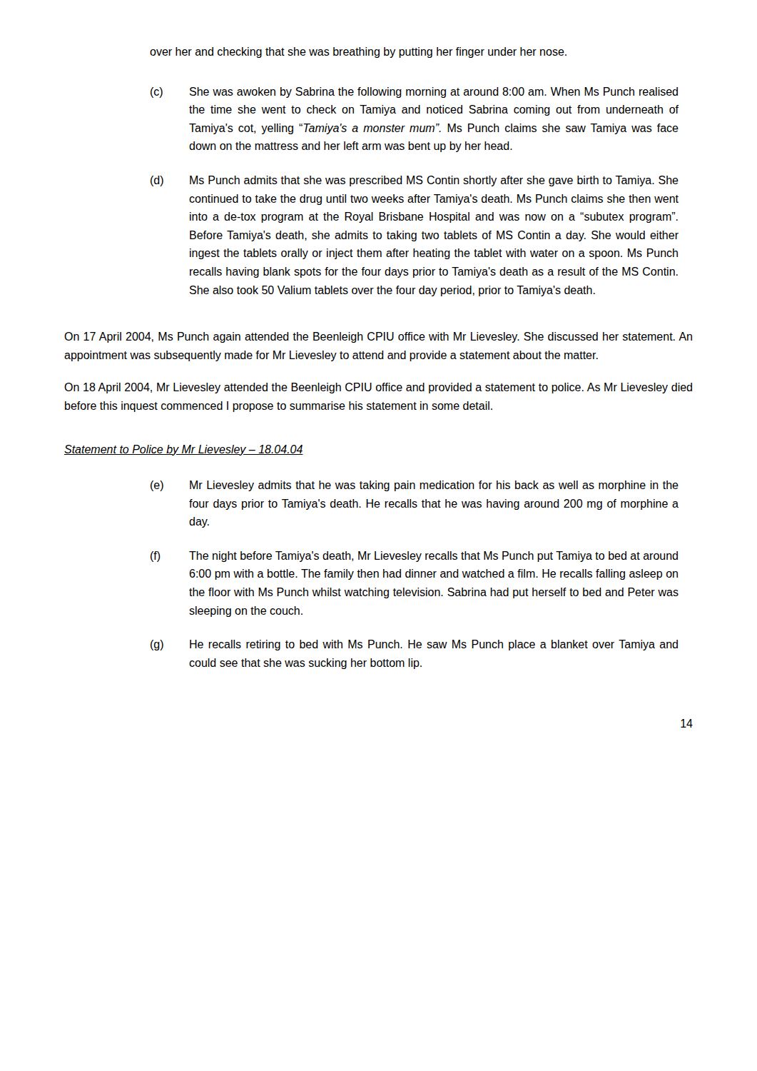over her and checking that she was breathing by putting her finger under her nose.
(c)
She was awoken by Sabrina the following morning at around 8:00 am. When Ms Punch realised the time she went to check on Tamiya and noticed Sabrina coming out from underneath of Tamiya's cot, yelling “Tamiya's a monster mum”. Ms Punch claims she saw Tamiya was face down on the mattress and her left arm was bent up by her head.
(d)
Ms Punch admits that she was prescribed MS Contin shortly after she gave birth to Tamiya. She continued to take the drug until two weeks after Tamiya's death. Ms Punch claims she then went into a de-tox program at the Royal Brisbane Hospital and was now on a “subutex program”. Before Tamiya's death, she admits to taking two tablets of MS Contin a day. She would either ingest the tablets orally or inject them after heating the tablet with water on a spoon. Ms Punch recalls having blank spots for the four days prior to Tamiya's death as a result of the MS Contin. She also took 50 Valium tablets over the four day period, prior to Tamiya's death.
On 17 April 2004, Ms Punch again attended the Beenleigh CPIU office with Mr Lievesley. She discussed her statement. An appointment was subsequently made for Mr Lievesley to attend and provide a statement about the matter.
On 18 April 2004, Mr Lievesley attended the Beenleigh CPIU office and provided a statement to police. As Mr Lievesley died before this inquest commenced I propose to summarise his statement in some detail.
Statement to Police by Mr Lievesley – 18.04.04
(e)
Mr Lievesley admits that he was taking pain medication for his back as well as morphine in the four days prior to Tamiya's death. He recalls that he was having around 200 mg of morphine a day.
(f)
The night before Tamiya's death, Mr Lievesley recalls that Ms Punch put Tamiya to bed at around 6:00 pm with a bottle. The family then had dinner and watched a film. He recalls falling asleep on the floor with Ms Punch whilst watching television. Sabrina had put herself to bed and Peter was sleeping on the couch.
(g)
He recalls retiring to bed with Ms Punch. He saw Ms Punch place a blanket over Tamiya and could see that she was sucking her bottom lip.
14